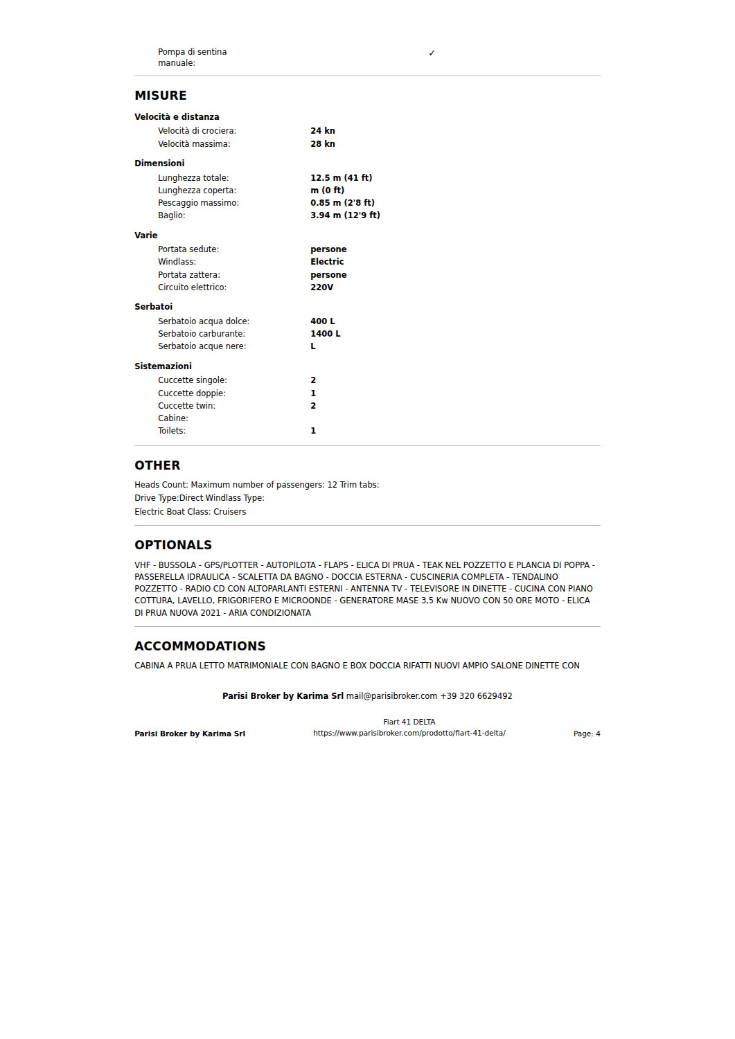Pompa di sentina
manuale:
✓
MISURE
Velocità e distanza
| Velocità di crociera: | 24 kn |
| Velocità massima: | 28 kn |
Dimensioni
| Lunghezza totale: | 12.5 m (41 ft) |
| Lunghezza coperta: | m (0 ft) |
| Pescaggio massimo: | 0.85 m (2'8 ft) |
| Baglio: | 3.94 m (12'9 ft) |
Varie
| Portata sedute: | persone |
| Windlass: | Electric |
| Portata zattera: | persone |
| Circuito elettrico: | 220V |
Serbatoi
| Serbatoio acqua dolce: | 400 L |
| Serbatoio carburante: | 1400 L |
| Serbatoio acque nere: | L |
Sistemazioni
| Cuccette singole: | 2 |
| Cuccette doppie: | 1 |
| Cuccette twin: | 2 |
| Cabine: | |
| Toilets: | 1 |
OTHER
Heads Count: Maximum number of passengers: 12 Trim tabs:
Drive Type:Direct Windlass Type:
Electric Boat Class: Cruisers
OPTIONALS
VHF - BUSSOLA - GPS/PLOTTER - AUTOPILOTA - FLAPS - ELICA DI PRUA - TEAK NEL POZZETTO E PLANCIA DI POPPA - PASSERELLA IDRAULICA - SCALETTA DA BAGNO - DOCCIA ESTERNA - CUSCINERIA COMPLETA - TENDALINO POZZETTO - RADIO CD CON ALTOPARLANTI ESTERNI - ANTENNA TV - TELEVISORE IN DINETTE - CUCINA CON PIANO COTTURA, LAVELLO, FRIGORIFERO E MICROONDE - GENERATORE MASE 3,5 Kw NUOVO CON 50 ORE MOTO - ELICA DI PRUA NUOVA 2021 - ARIA CONDIZIONATA
ACCOMMODATIONS
CABINA A PRUA LETTO MATRIMONIALE CON BAGNO E BOX DOCCIA RIFATTI NUOVI AMPIO SALONE DINETTE CON
Parisi Broker by Karima Srl mail@parisibroker.com +39 320 6629492
Parisi Broker by Karima Srl
Fiart 41 DELTA
https://www.parisibroker.com/prodotto/fiart-41-delta/
Page: 4